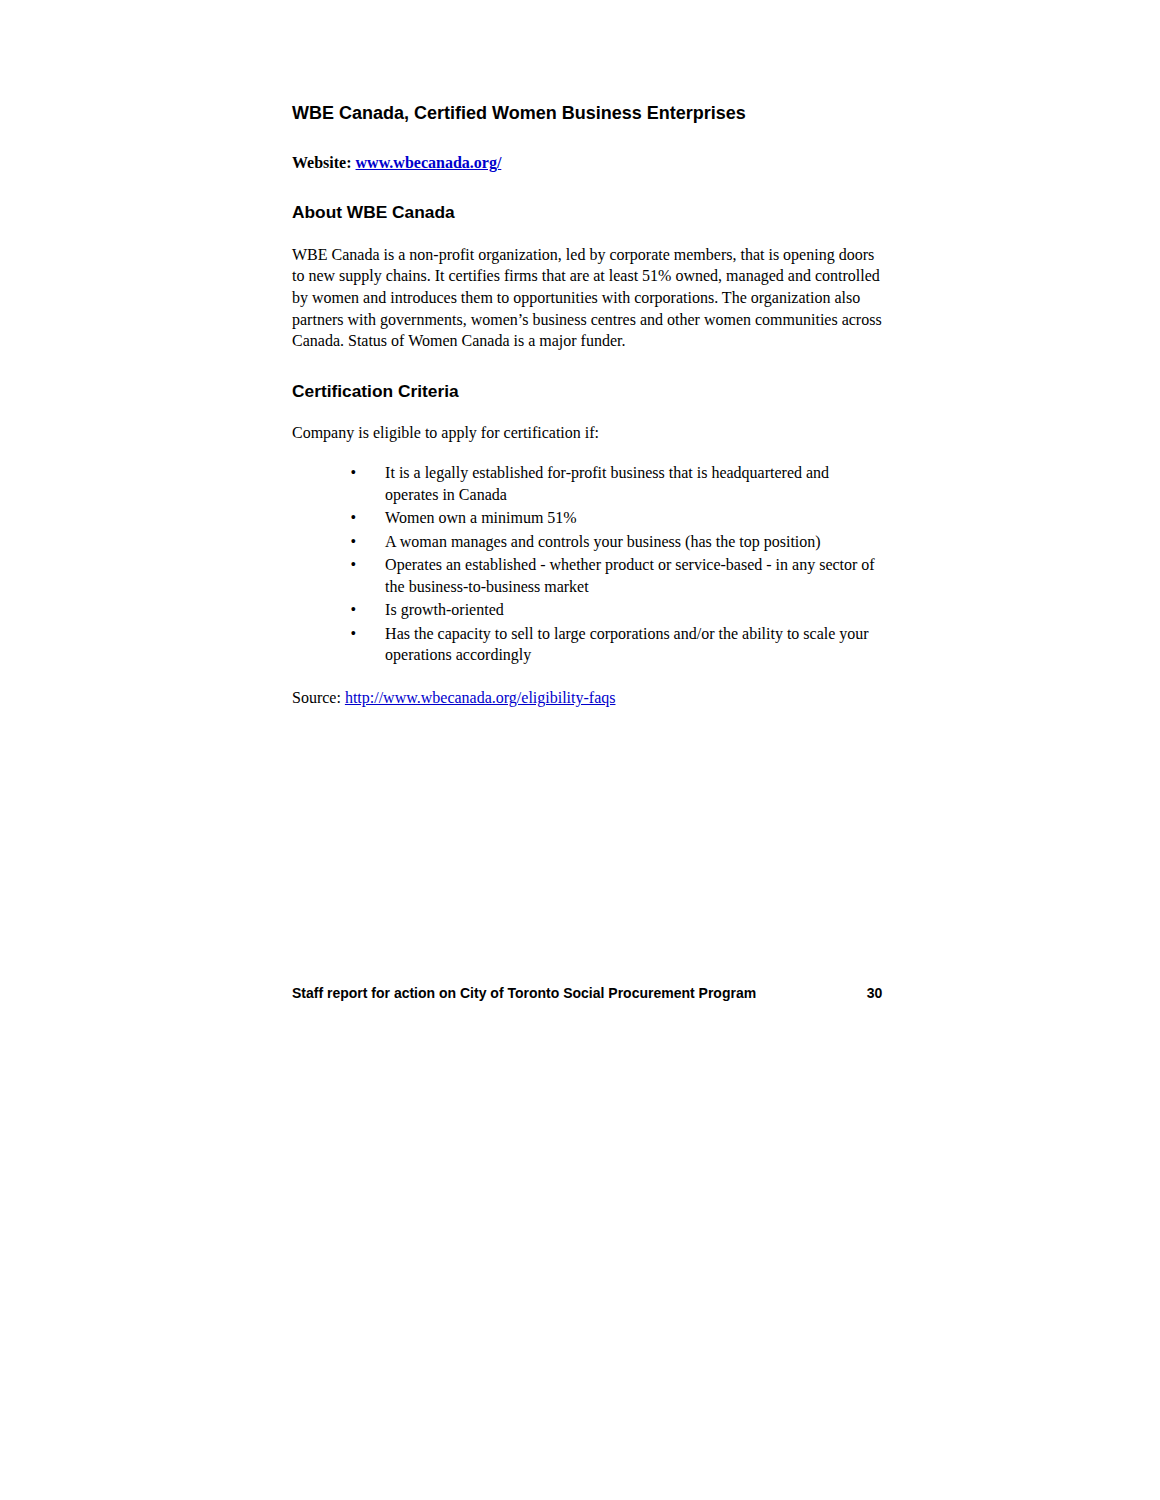WBE Canada, Certified Women Business Enterprises
Website: www.wbecanada.org/
About WBE Canada
WBE Canada is a non-profit organization, led by corporate members, that is opening doors to new supply chains. It certifies firms that are at least 51% owned, managed and controlled by women and introduces them to opportunities with corporations. The organization also partners with governments, women’s business centres and other women communities across Canada. Status of Women Canada is a major funder.
Certification Criteria
Company is eligible to apply for certification if:
It is a legally established for-profit business that is headquartered and operates in Canada
Women own a minimum 51%
A woman manages and controls your business (has the top position)
Operates an established - whether product or service-based - in any sector of the business-to-business market
Is growth-oriented
Has the capacity to sell to large corporations and/or the ability to scale your operations accordingly
Source: http://www.wbecanada.org/eligibility-faqs
Staff report for action on City of Toronto Social Procurement Program 30